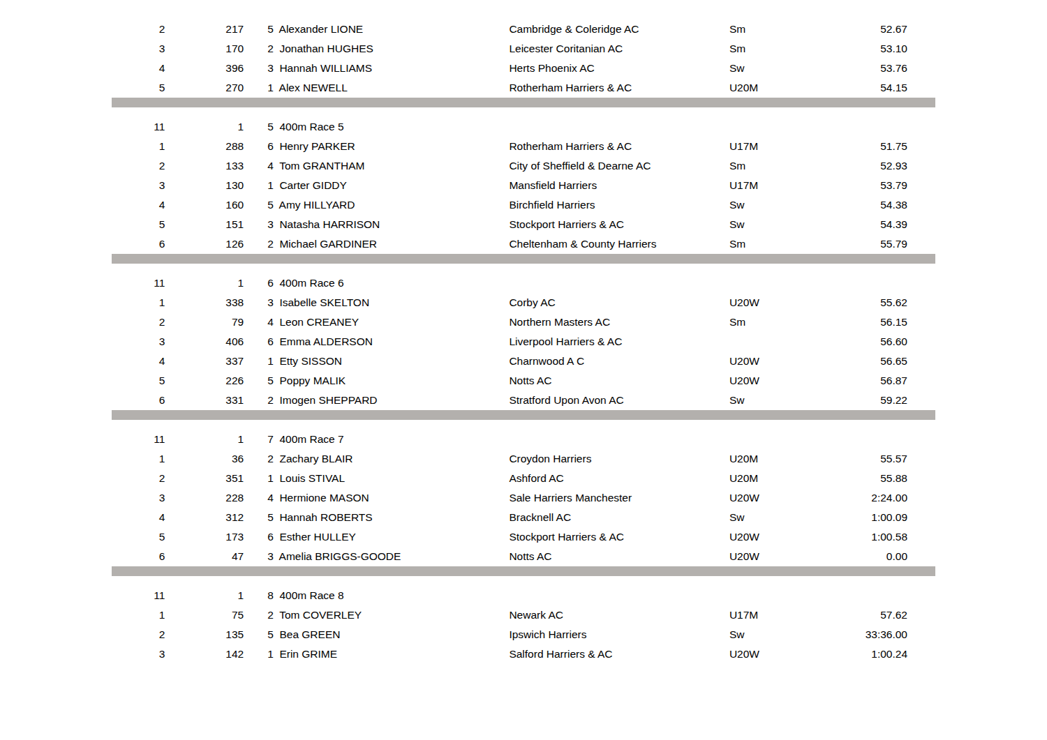| 2 | 217 | 5 Alexander LIONE | Cambridge & Coleridge AC | Sm | 52.67 |
| 3 | 170 | 2 Jonathan HUGHES | Leicester Coritanian AC | Sm | 53.10 |
| 4 | 396 | 3 Hannah WILLIAMS | Herts Phoenix AC | Sw | 53.76 |
| 5 | 270 | 1 Alex NEWELL | Rotherham Harriers & AC | U20M | 54.15 |
| 11 | 1 | 5 400m Race 5 | | | |
| 1 | 288 | 6 Henry PARKER | Rotherham Harriers & AC | U17M | 51.75 |
| 2 | 133 | 4 Tom GRANTHAM | City of Sheffield & Dearne AC | Sm | 52.93 |
| 3 | 130 | 1 Carter GIDDY | Mansfield Harriers | U17M | 53.79 |
| 4 | 160 | 5 Amy HILLYARD | Birchfield Harriers | Sw | 54.38 |
| 5 | 151 | 3 Natasha HARRISON | Stockport Harriers & AC | Sw | 54.39 |
| 6 | 126 | 2 Michael GARDINER | Cheltenham & County Harriers | Sm | 55.79 |
| 11 | 1 | 6 400m Race 6 | | | |
| 1 | 338 | 3 Isabelle SKELTON | Corby AC | U20W | 55.62 |
| 2 | 79 | 4 Leon CREANEY | Northern Masters AC | Sm | 56.15 |
| 3 | 406 | 6 Emma ALDERSON | Liverpool Harriers & AC | | 56.60 |
| 4 | 337 | 1 Etty SISSON | Charnwood A C | U20W | 56.65 |
| 5 | 226 | 5 Poppy MALIK | Notts AC | U20W | 56.87 |
| 6 | 331 | 2 Imogen SHEPPARD | Stratford Upon Avon AC | Sw | 59.22 |
| 11 | 1 | 7 400m Race 7 | | | |
| 1 | 36 | 2 Zachary BLAIR | Croydon Harriers | U20M | 55.57 |
| 2 | 351 | 1 Louis STIVAL | Ashford AC | U20M | 55.88 |
| 3 | 228 | 4 Hermione MASON | Sale Harriers Manchester | U20W | 2:24.00 |
| 4 | 312 | 5 Hannah ROBERTS | Bracknell AC | Sw | 1:00.09 |
| 5 | 173 | 6 Esther HULLEY | Stockport Harriers & AC | U20W | 1:00.58 |
| 6 | 47 | 3 Amelia BRIGGS-GOODE | Notts AC | U20W | 0.00 |
| 11 | 1 | 8 400m Race 8 | | | |
| 1 | 75 | 2 Tom COVERLEY | Newark AC | U17M | 57.62 |
| 2 | 135 | 5 Bea GREEN | Ipswich Harriers | Sw | 33:36.00 |
| 3 | 142 | 1 Erin GRIME | Salford Harriers & AC | U20W | 1:00.24 |